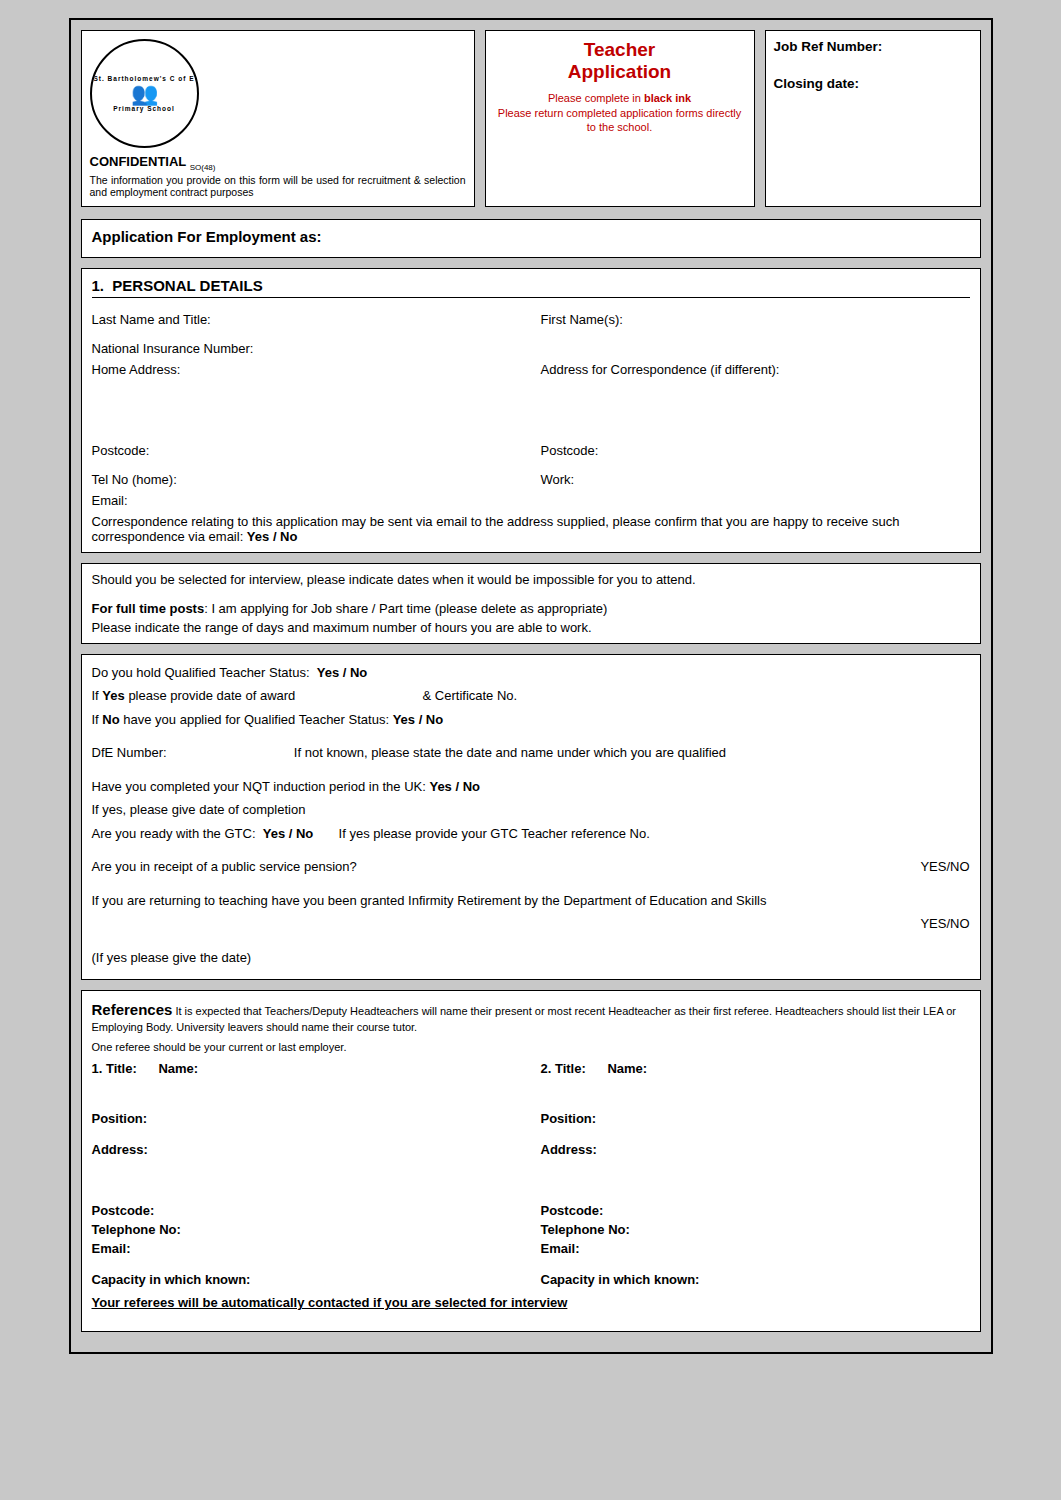St. Bartholomew's C of E
👥
Primary School
CONFIDENTIAL SO(48)
The information you provide on this form will be used for recruitment & selection and employment contract purposes
Teacher
Application
Please complete in black ink
Please return completed application forms directly to the school.
Job Ref Number:
Closing date:
Application For Employment as:
1. PERSONAL DETAILS
Last Name and Title:
National Insurance Number:
Home Address:
Postcode:
Tel No (home):
Email:
First Name(s):
Address for Correspondence (if different):
Postcode:
Work:
Correspondence relating to this application may be sent via email to the address supplied, please confirm that you are happy to receive such correspondence via email: Yes / No
Should you be selected for interview, please indicate dates when it would be impossible for you to attend.
For full time posts: I am applying for Job share / Part time (please delete as appropriate)
Please indicate the range of days and maximum number of hours you are able to work.
Do you hold Qualified Teacher Status: Yes / No
If Yes please provide date of award & Certificate No.
If No have you applied for Qualified Teacher Status: Yes / No
DfE Number: If not known, please state the date and name under which you are qualified
Have you completed your NQT induction period in the UK: Yes / No
If yes, please give date of completion
Are you ready with the GTC: Yes / No If yes please provide your GTC Teacher reference No.
Are you in receipt of a public service pension? YES/NO
If you are returning to teaching have you been granted Infirmity Retirement by the Department of Education and Skills
YES/NO
(If yes please give the date)
References It is expected that Teachers/Deputy Headteachers will name their present or most recent Headteacher as their first referee. Headteachers should list their LEA or Employing Body. University leavers should name their course tutor.
One referee should be your current or last employer.
1. Title: Name:
Position:
Address:
Postcode:
Telephone No:
Email:
Capacity in which known:
2. Title: Name:
Position:
Address:
Postcode:
Telephone No:
Email:
Capacity in which known:
Your referees will be automatically contacted if you are selected for interview